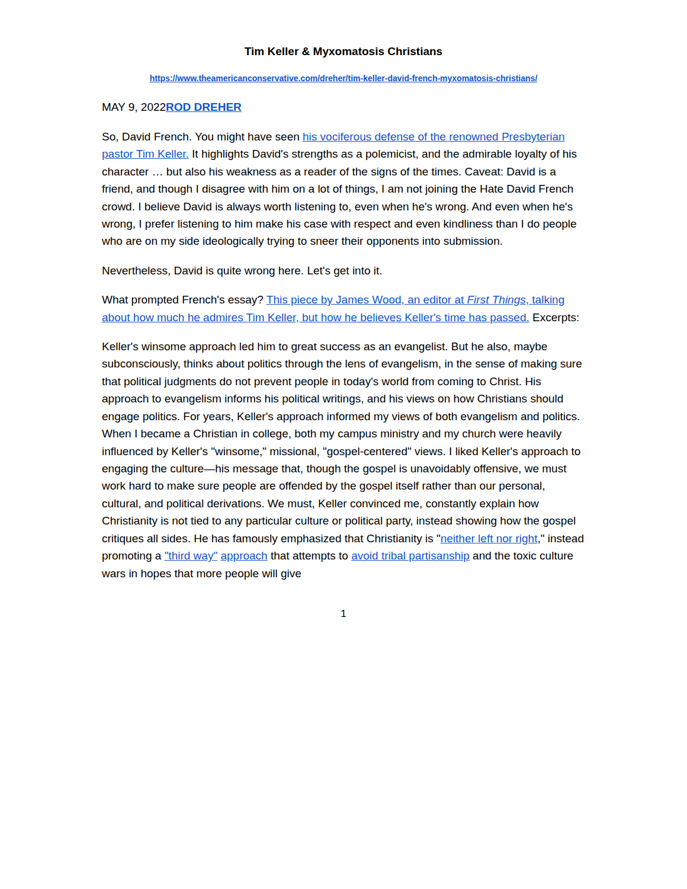Tim Keller & Myxomatosis Christians
https://www.theamericanconservative.com/dreher/tim-keller-david-french-myxomatosis-christians/
MAY 9, 2022ROD DREHER
So, David French. You might have seen his vociferous defense of the renowned Presbyterian pastor Tim Keller. It highlights David's strengths as a polemicist, and the admirable loyalty of his character … but also his weakness as a reader of the signs of the times. Caveat: David is a friend, and though I disagree with him on a lot of things, I am not joining the Hate David French crowd. I believe David is always worth listening to, even when he's wrong. And even when he's wrong, I prefer listening to him make his case with respect and even kindliness than I do people who are on my side ideologically trying to sneer their opponents into submission.
Nevertheless, David is quite wrong here. Let's get into it.
What prompted French's essay? This piece by James Wood, an editor at First Things, talking about how much he admires Tim Keller, but how he believes Keller's time has passed. Excerpts:
Keller's winsome approach led him to great success as an evangelist. But he also, maybe subconsciously, thinks about politics through the lens of evangelism, in the sense of making sure that political judgments do not prevent people in today's world from coming to Christ. His approach to evangelism informs his political writings, and his views on how Christians should engage politics. For years, Keller's approach informed my views of both evangelism and politics. When I became a Christian in college, both my campus ministry and my church were heavily influenced by Keller's "winsome," missional, "gospel-centered" views. I liked Keller's approach to engaging the culture—his message that, though the gospel is unavoidably offensive, we must work hard to make sure people are offended by the gospel itself rather than our personal, cultural, and political derivations. We must, Keller convinced me, constantly explain how Christianity is not tied to any particular culture or political party, instead showing how the gospel critiques all sides. He has famously emphasized that Christianity is "neither left nor right," instead promoting a "third way" approach that attempts to avoid tribal partisanship and the toxic culture wars in hopes that more people will give
1